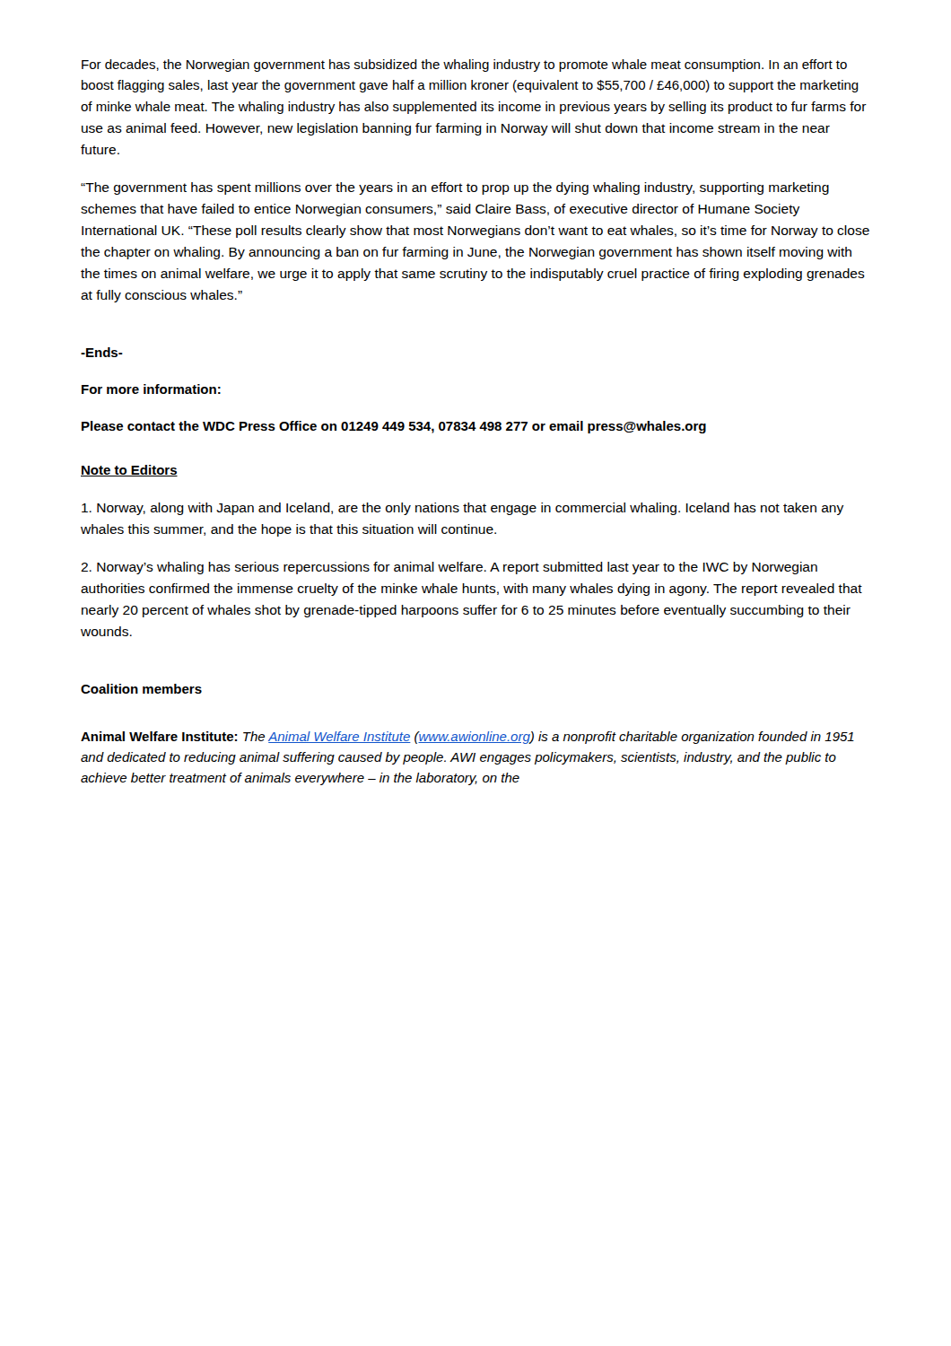For decades, the Norwegian government has subsidized the whaling industry to promote whale meat consumption. In an effort to boost flagging sales, last year the government gave half a million kroner (equivalent to $55,700 / £46,000) to support the marketing of minke whale meat. The whaling industry has also supplemented its income in previous years by selling its product to fur farms for use as animal feed. However, new legislation banning fur farming in Norway will shut down that income stream in the near future.
“The government has spent millions over the years in an effort to prop up the dying whaling industry, supporting marketing schemes that have failed to entice Norwegian consumers,” said Claire Bass, of executive director of Humane Society International UK. “These poll results clearly show that most Norwegians don’t want to eat whales, so it’s time for Norway to close the chapter on whaling. By announcing a ban on fur farming in June, the Norwegian government has shown itself moving with the times on animal welfare, we urge it to apply that same scrutiny to the indisputably cruel practice of firing exploding grenades at fully conscious whales.”
-Ends-
For more information:
Please contact the WDC Press Office on 01249 449 534, 07834 498 277 or email press@whales.org
Note to Editors
1. Norway, along with Japan and Iceland, are the only nations that engage in commercial whaling. Iceland has not taken any whales this summer, and the hope is that this situation will continue.
2. Norway’s whaling has serious repercussions for animal welfare. A report submitted last year to the IWC by Norwegian authorities confirmed the immense cruelty of the minke whale hunts, with many whales dying in agony. The report revealed that nearly 20 percent of whales shot by grenade-tipped harpoons suffer for 6 to 25 minutes before eventually succumbing to their wounds.
Coalition members
Animal Welfare Institute: The Animal Welfare Institute (www.awionline.org) is a nonprofit charitable organization founded in 1951 and dedicated to reducing animal suffering caused by people. AWI engages policymakers, scientists, industry, and the public to achieve better treatment of animals everywhere – in the laboratory, on the